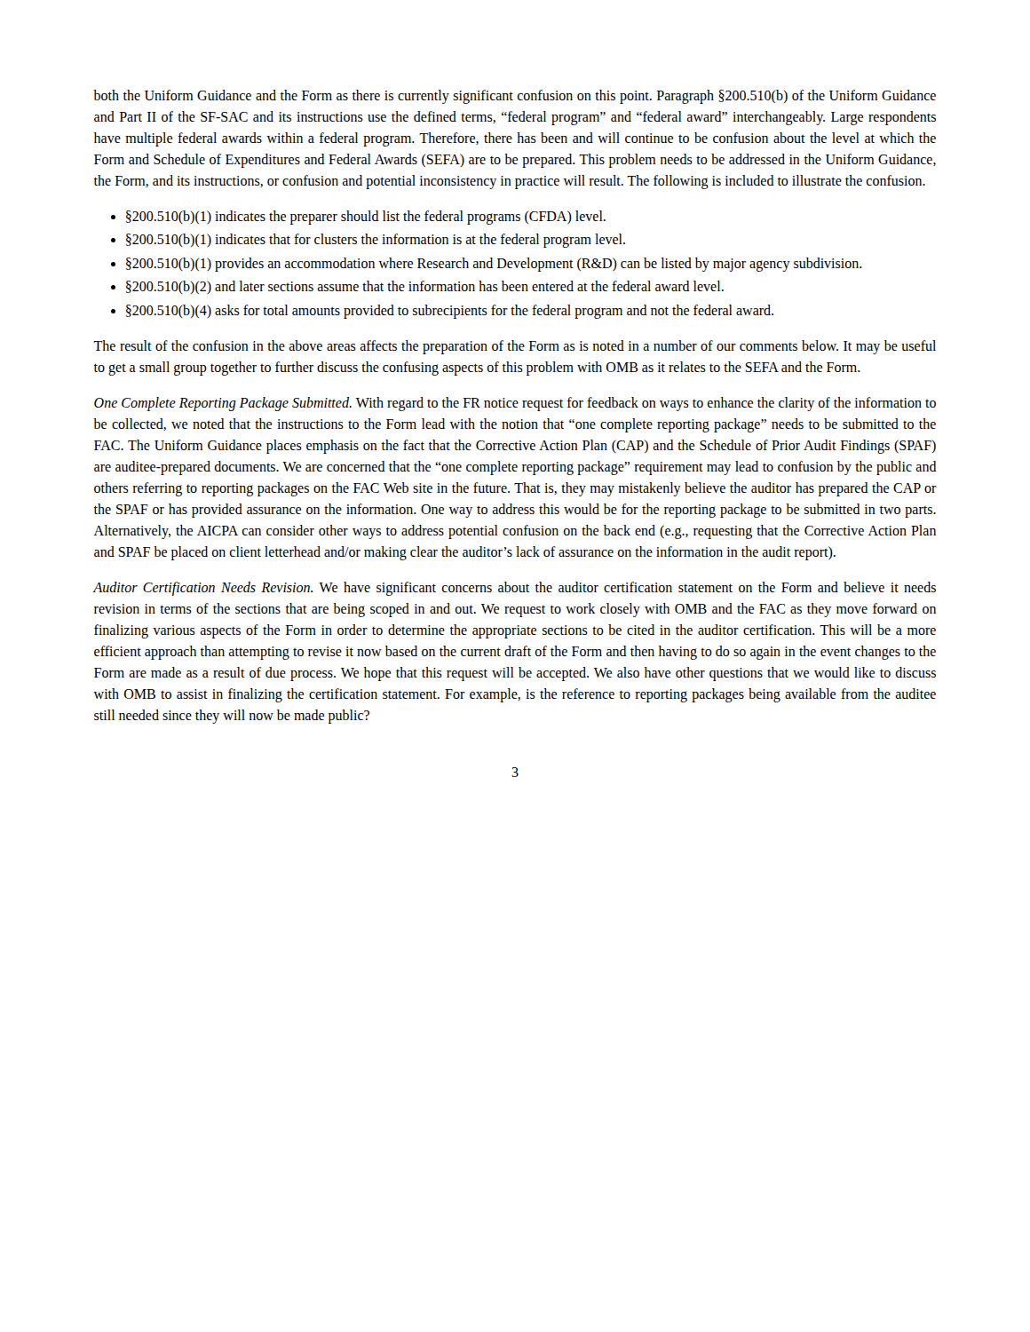both the Uniform Guidance and the Form as there is currently significant confusion on this point. Paragraph §200.510(b) of the Uniform Guidance and Part II of the SF-SAC and its instructions use the defined terms, “federal program” and “federal award” interchangeably. Large respondents have multiple federal awards within a federal program. Therefore, there has been and will continue to be confusion about the level at which the Form and Schedule of Expenditures and Federal Awards (SEFA) are to be prepared. This problem needs to be addressed in the Uniform Guidance, the Form, and its instructions, or confusion and potential inconsistency in practice will result. The following is included to illustrate the confusion.
§200.510(b)(1) indicates the preparer should list the federal programs (CFDA) level.
§200.510(b)(1) indicates that for clusters the information is at the federal program level.
§200.510(b)(1) provides an accommodation where Research and Development (R&D) can be listed by major agency subdivision.
§200.510(b)(2) and later sections assume that the information has been entered at the federal award level.
§200.510(b)(4) asks for total amounts provided to subrecipients for the federal program and not the federal award.
The result of the confusion in the above areas affects the preparation of the Form as is noted in a number of our comments below. It may be useful to get a small group together to further discuss the confusing aspects of this problem with OMB as it relates to the SEFA and the Form.
One Complete Reporting Package Submitted. With regard to the FR notice request for feedback on ways to enhance the clarity of the information to be collected, we noted that the instructions to the Form lead with the notion that “one complete reporting package” needs to be submitted to the FAC. The Uniform Guidance places emphasis on the fact that the Corrective Action Plan (CAP) and the Schedule of Prior Audit Findings (SPAF) are auditee-prepared documents. We are concerned that the “one complete reporting package” requirement may lead to confusion by the public and others referring to reporting packages on the FAC Web site in the future. That is, they may mistakenly believe the auditor has prepared the CAP or the SPAF or has provided assurance on the information. One way to address this would be for the reporting package to be submitted in two parts. Alternatively, the AICPA can consider other ways to address potential confusion on the back end (e.g., requesting that the Corrective Action Plan and SPAF be placed on client letterhead and/or making clear the auditor’s lack of assurance on the information in the audit report).
Auditor Certification Needs Revision. We have significant concerns about the auditor certification statement on the Form and believe it needs revision in terms of the sections that are being scoped in and out. We request to work closely with OMB and the FAC as they move forward on finalizing various aspects of the Form in order to determine the appropriate sections to be cited in the auditor certification. This will be a more efficient approach than attempting to revise it now based on the current draft of the Form and then having to do so again in the event changes to the Form are made as a result of due process. We hope that this request will be accepted. We also have other questions that we would like to discuss with OMB to assist in finalizing the certification statement. For example, is the reference to reporting packages being available from the auditee still needed since they will now be made public?
3